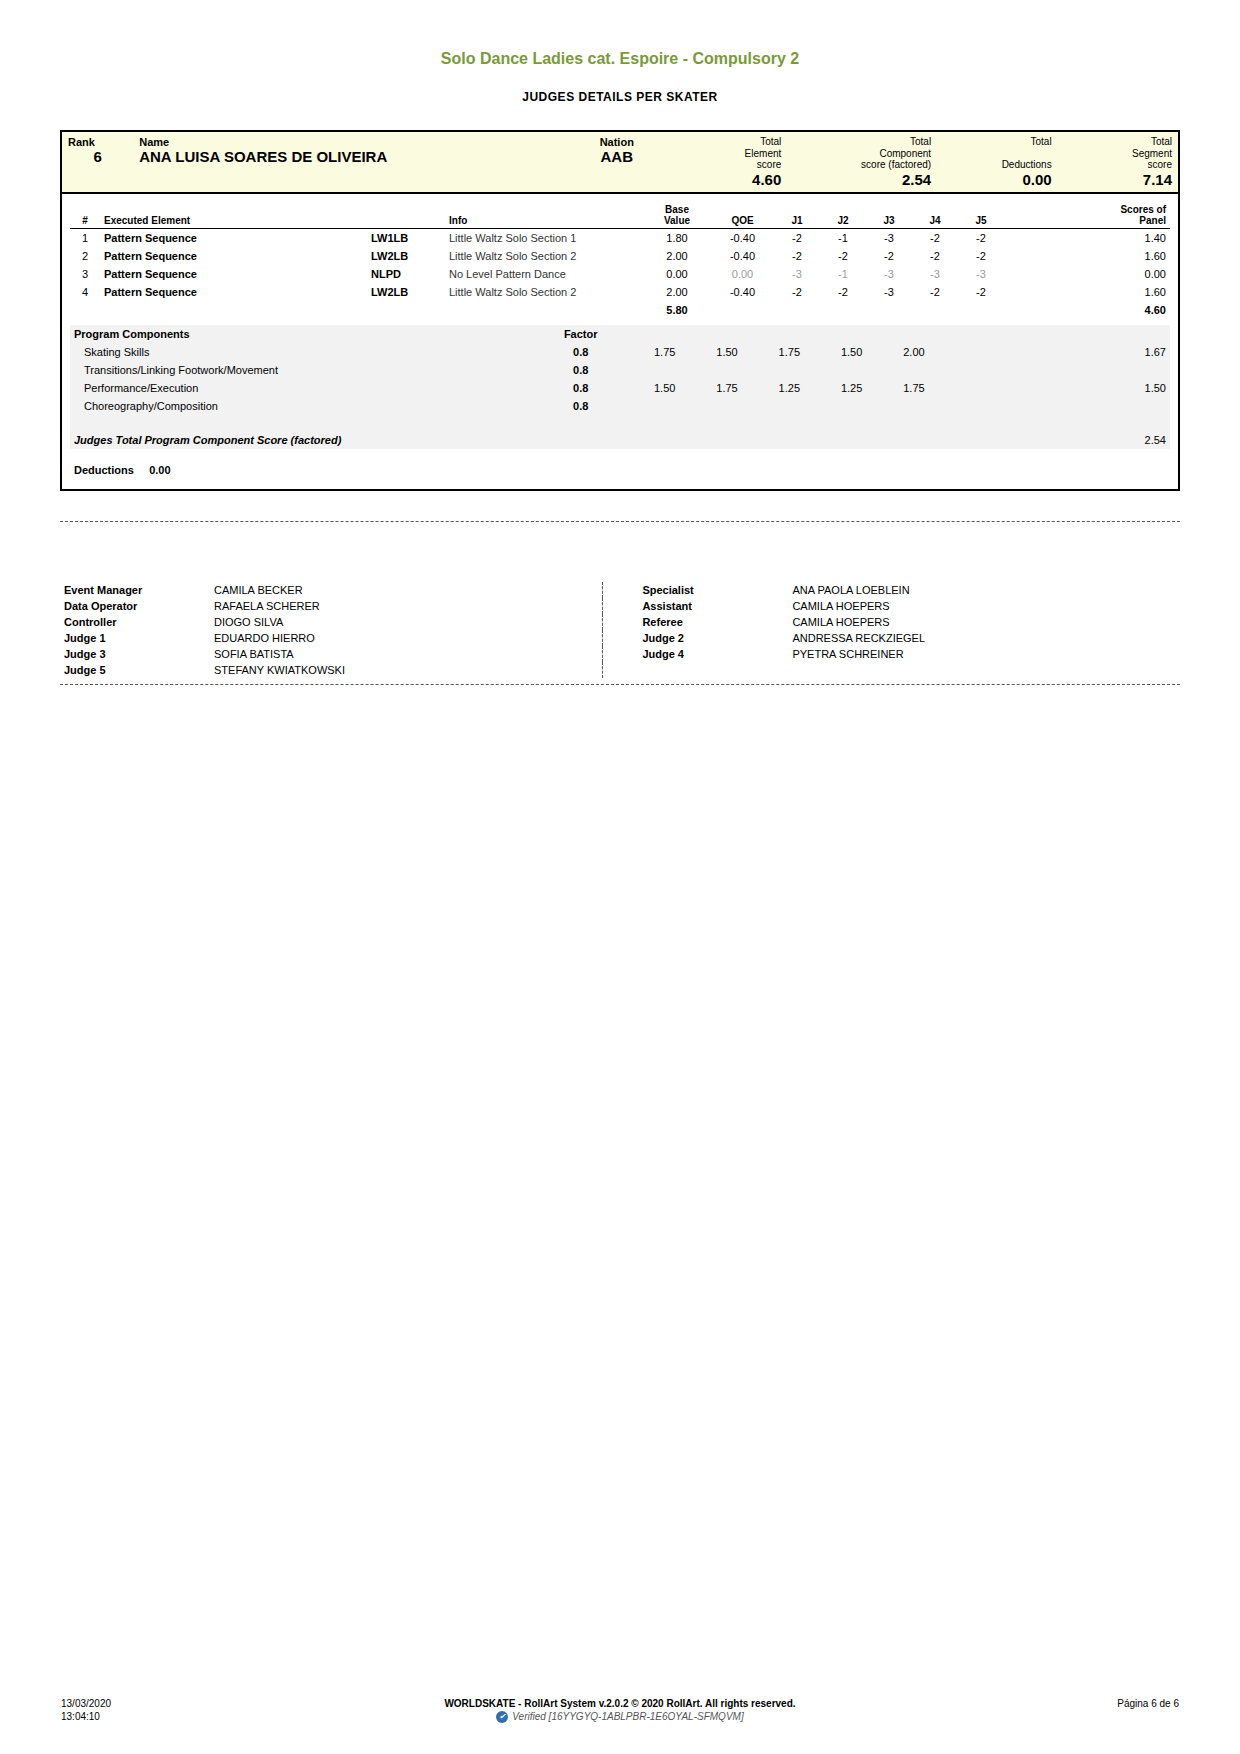Solo Dance Ladies cat. Espoire - Compulsory 2
JUDGES DETAILS PER SKATER
| Rank 6 | Name ANA LUISA SOARES DE OLIVEIRA | Nation AAB | Total Element score 4.60 | Total Component score (factored) 2.54 | Total Deductions 0.00 | Total Segment score 7.14 |
| / # / Executed Element / / Info / Base Value / QOE / J1 / J2 / J3 / J4 / J5 / / Scores of Panel / / --- / --- / --- / --- / --- / --- / --- / --- / --- / --- / --- / --- / --- / / 1 / Pattern Sequence / LW1LB / Little Waltz Solo Section 1 / 1.80 / -0.40 / -2 / -1 / -3 / -2 / -2 / / 1.40 / / 2 / Pattern Sequence / LW2LB / Little Waltz Solo Section 2 / 2.00 / -0.40 / -2 / -2 / -2 / -2 / -2 / / 1.60 / / 3 / Pattern Sequence / NLPD / No Level Pattern Dance / 0.00 / 0.00 / -3 / -1 / -3 / -3 / -3 / / 0.00 / / 4 / Pattern Sequence / LW2LB / Little Waltz Solo Section 2 / 2.00 / -0.40 / -2 / -2 / -3 / -2 / -2 / / 1.60 / / / 5.80 / / 4.60 / / Program Components / Factor / / / / / / / / / Skating Skills / 0.8 / 1.75 / 1.50 / 1.75 / 1.50 / 2.00 / / 1.67 / / Transitions/Linking Footwork/Movement / 0.8 / / / / / / / / / Performance/Execution / 0.8 / 1.50 / 1.75 / 1.25 / 1.25 / 1.75 / / 1.50 / / Choreography/Composition / 0.8 / / / / / / / / / Judges Total Program Component Score (factored) / 2.54 / / Deductions 0.00 / / |
| Event Manager | CAMILA BECKER | | Specialist | ANA PAOLA LOEBLEIN |
| Data Operator | RAFAELA SCHERER | | Assistant | CAMILA HOEPERS |
| Controller | DIOGO SILVA | | Referee | CAMILA HOEPERS |
| Judge 1 | EDUARDO HIERRO | | Judge 2 | ANDRESSA RECKZIEGEL |
| Judge 3 | SOFIA BATISTA | | Judge 4 | PYETRA SCHREINER |
| Judge 5 | STEFANY KWIATKOWSKI | | | |
| 13/03/2020 | WORLDSKATE - RollArt System v.2.0.2 © 2020 RollArt. All rights reserved. | Página 6 de 6 |
| 13:04:10 | ✔ Verified [16YYGYQ-1ABLPBR-1E6OYAL-SFMQVM] | |